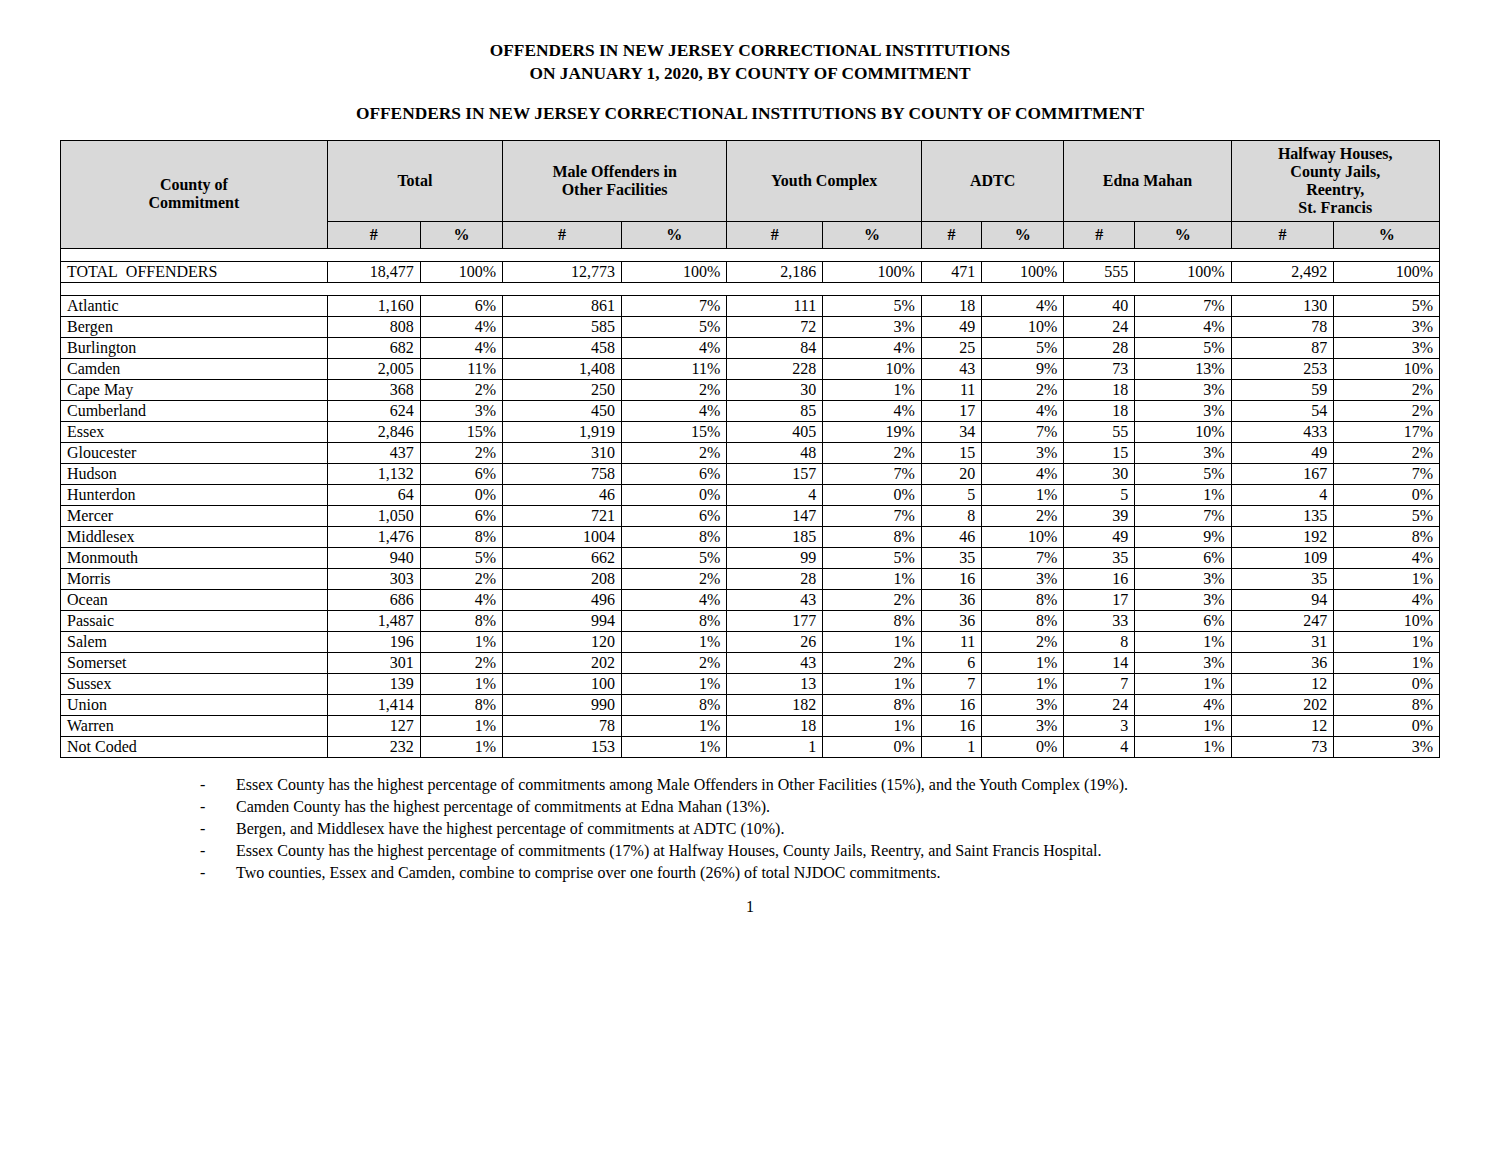OFFENDERS IN NEW JERSEY CORRECTIONAL INSTITUTIONS
ON JANUARY 1, 2020, BY COUNTY OF COMMITMENT
OFFENDERS IN NEW JERSEY CORRECTIONAL INSTITUTIONS BY COUNTY OF COMMITMENT
| County of Commitment | Total | Male Offenders in Other Facilities | Youth Complex | ADTC | Edna Mahan | Halfway Houses, County Jails, Reentry, St. Francis |
| --- | --- | --- | --- | --- | --- | --- |
| # | % | # | % | # | % | # | % | # | % | # | % |
| TOTAL OFFENDERS | 18,477 | 100% | 12,773 | 100% | 2,186 | 100% | 471 | 100% | 555 | 100% | 2,492 | 100% |
| Atlantic | 1,160 | 6% | 861 | 7% | 111 | 5% | 18 | 4% | 40 | 7% | 130 | 5% |
| Bergen | 808 | 4% | 585 | 5% | 72 | 3% | 49 | 10% | 24 | 4% | 78 | 3% |
| Burlington | 682 | 4% | 458 | 4% | 84 | 4% | 25 | 5% | 28 | 5% | 87 | 3% |
| Camden | 2,005 | 11% | 1,408 | 11% | 228 | 10% | 43 | 9% | 73 | 13% | 253 | 10% |
| Cape May | 368 | 2% | 250 | 2% | 30 | 1% | 11 | 2% | 18 | 3% | 59 | 2% |
| Cumberland | 624 | 3% | 450 | 4% | 85 | 4% | 17 | 4% | 18 | 3% | 54 | 2% |
| Essex | 2,846 | 15% | 1,919 | 15% | 405 | 19% | 34 | 7% | 55 | 10% | 433 | 17% |
| Gloucester | 437 | 2% | 310 | 2% | 48 | 2% | 15 | 3% | 15 | 3% | 49 | 2% |
| Hudson | 1,132 | 6% | 758 | 6% | 157 | 7% | 20 | 4% | 30 | 5% | 167 | 7% |
| Hunterdon | 64 | 0% | 46 | 0% | 4 | 0% | 5 | 1% | 5 | 1% | 4 | 0% |
| Mercer | 1,050 | 6% | 721 | 6% | 147 | 7% | 8 | 2% | 39 | 7% | 135 | 5% |
| Middlesex | 1,476 | 8% | 1004 | 8% | 185 | 8% | 46 | 10% | 49 | 9% | 192 | 8% |
| Monmouth | 940 | 5% | 662 | 5% | 99 | 5% | 35 | 7% | 35 | 6% | 109 | 4% |
| Morris | 303 | 2% | 208 | 2% | 28 | 1% | 16 | 3% | 16 | 3% | 35 | 1% |
| Ocean | 686 | 4% | 496 | 4% | 43 | 2% | 36 | 8% | 17 | 3% | 94 | 4% |
| Passaic | 1,487 | 8% | 994 | 8% | 177 | 8% | 36 | 8% | 33 | 6% | 247 | 10% |
| Salem | 196 | 1% | 120 | 1% | 26 | 1% | 11 | 2% | 8 | 1% | 31 | 1% |
| Somerset | 301 | 2% | 202 | 2% | 43 | 2% | 6 | 1% | 14 | 3% | 36 | 1% |
| Sussex | 139 | 1% | 100 | 1% | 13 | 1% | 7 | 1% | 7 | 1% | 12 | 0% |
| Union | 1,414 | 8% | 990 | 8% | 182 | 8% | 16 | 3% | 24 | 4% | 202 | 8% |
| Warren | 127 | 1% | 78 | 1% | 18 | 1% | 16 | 3% | 3 | 1% | 12 | 0% |
| Not Coded | 232 | 1% | 153 | 1% | 1 | 0% | 1 | 0% | 4 | 1% | 73 | 3% |
Essex County has the highest percentage of commitments among Male Offenders in Other Facilities (15%), and the Youth Complex (19%).
Camden County has the highest percentage of commitments at Edna Mahan (13%).
Bergen, and Middlesex have the highest percentage of commitments at ADTC (10%).
Essex County has the highest percentage of commitments (17%) at Halfway Houses, County Jails, Reentry, and Saint Francis Hospital.
Two counties, Essex and Camden, combine to comprise over one fourth (26%) of total NJDOC commitments.
1